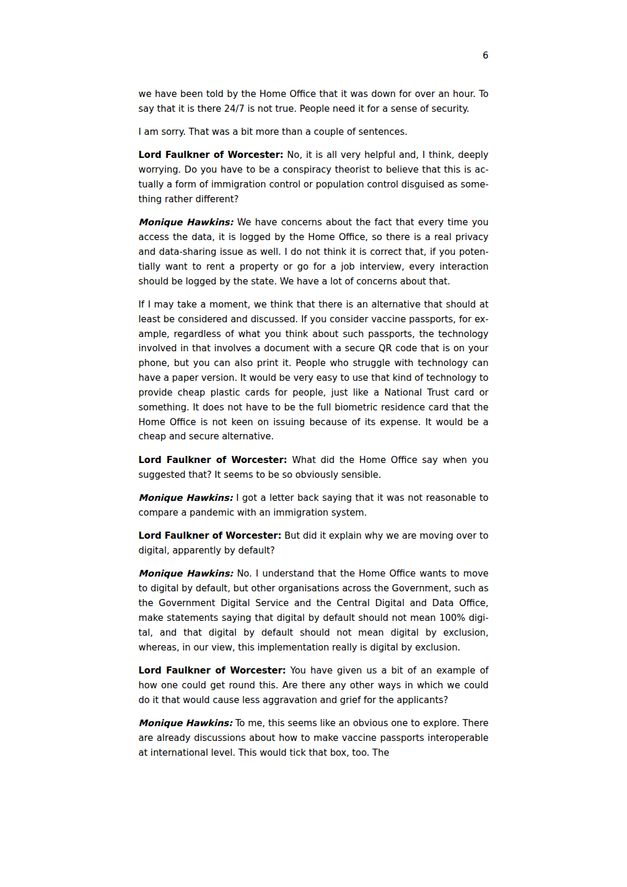6
we have been told by the Home Office that it was down for over an hour. To say that it is there 24/7 is not true. People need it for a sense of security.
I am sorry. That was a bit more than a couple of sentences.
Lord Faulkner of Worcester: No, it is all very helpful and, I think, deeply worrying. Do you have to be a conspiracy theorist to believe that this is actually a form of immigration control or population control disguised as something rather different?
Monique Hawkins: We have concerns about the fact that every time you access the data, it is logged by the Home Office, so there is a real privacy and data-sharing issue as well. I do not think it is correct that, if you potentially want to rent a property or go for a job interview, every interaction should be logged by the state. We have a lot of concerns about that.
If I may take a moment, we think that there is an alternative that should at least be considered and discussed. If you consider vaccine passports, for example, regardless of what you think about such passports, the technology involved in that involves a document with a secure QR code that is on your phone, but you can also print it. People who struggle with technology can have a paper version. It would be very easy to use that kind of technology to provide cheap plastic cards for people, just like a National Trust card or something. It does not have to be the full biometric residence card that the Home Office is not keen on issuing because of its expense. It would be a cheap and secure alternative.
Lord Faulkner of Worcester: What did the Home Office say when you suggested that? It seems to be so obviously sensible.
Monique Hawkins: I got a letter back saying that it was not reasonable to compare a pandemic with an immigration system.
Lord Faulkner of Worcester: But did it explain why we are moving over to digital, apparently by default?
Monique Hawkins: No. I understand that the Home Office wants to move to digital by default, but other organisations across the Government, such as the Government Digital Service and the Central Digital and Data Office, make statements saying that digital by default should not mean 100% digital, and that digital by default should not mean digital by exclusion, whereas, in our view, this implementation really is digital by exclusion.
Lord Faulkner of Worcester: You have given us a bit of an example of how one could get round this. Are there any other ways in which we could do it that would cause less aggravation and grief for the applicants?
Monique Hawkins: To me, this seems like an obvious one to explore. There are already discussions about how to make vaccine passports interoperable at international level. This would tick that box, too. The